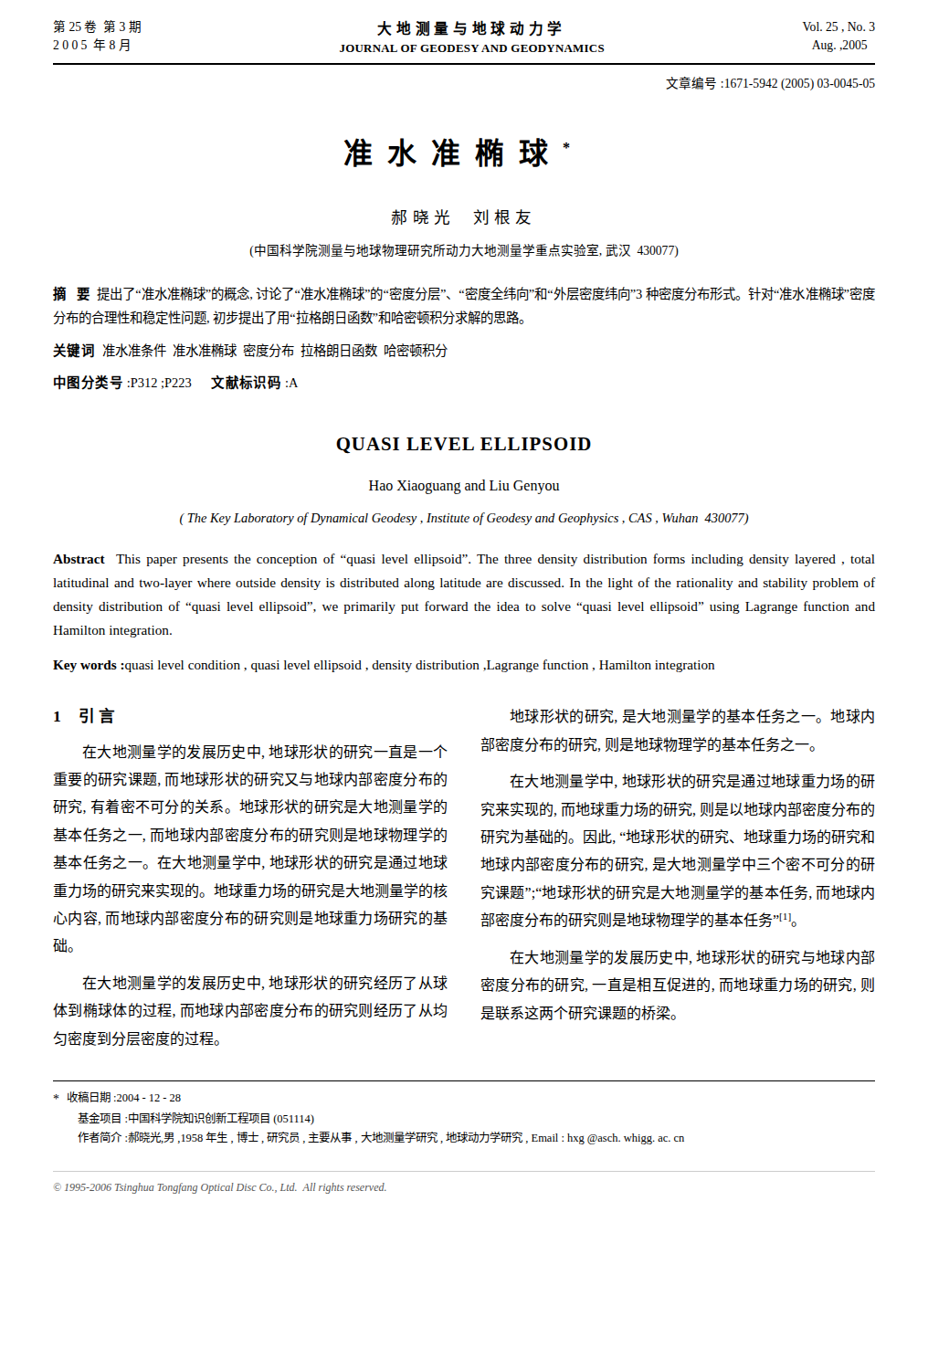第 25 卷 第 3 期
2 0 0 5 年 8 月
大地测量与地球动力学
JOURNAL OF GEODESY AND GEODYNAMICS
Vol. 25 , No. 3
Aug. ,2005
文章编号 :1671-5942 (2005) 03-0045-05
准水准椭球*
郝晓光 刘根友
(中国科学院测量与地球物理研究所动力大地测量学重点实验室, 武汉 430077)
摘 要 提出了“准水准椭球”的概念, 讨论了“准水准椭球”的“密度分层”、“密度全纬向”和“外层密度纬向”3 种密度分布形式。针对“准水准椭球”密度分布的合理性和稳定性问题, 初步提出了用“拉格朗日函数”和哈密顿积分求解的思路。
关键词 准水准条件 准水准椭球 密度分布 拉格朗日函数 哈密顿积分
中图分类号 :P312 ;P223 文献标识码 :A
QUASI LEVEL ELLIPSOID
Hao Xiaoguang and Liu Genyou
( The Key Laboratory of Dynamical Geodesy , Institute of Geodesy and Geophysics , CAS , Wuhan 430077)
Abstract This paper presents the conception of “quasi level ellipsoid”. The three density distribution forms including density layered , total latitudinal and two-layer where outside density is distributed along latitude are discussed. In the light of the rationality and stability problem of density distribution of “quasi level ellipsoid”, we primarily put forward the idea to solve “quasi level ellipsoid” using Lagrange function and Hamilton integration.
Key words : quasi level condition , quasi level ellipsoid , density distribution ,Lagrange function , Hamilton integration
1 引言
在大地测量学的发展历史中, 地球形状的研究一直是一个重要的研究课题, 而地球形状的研究又与地球内部密度分布的研究, 有着密不可分的关系。地球形状的研究是大地测量学的基本任务之一, 而地球内部密度分布的研究则是地球物理学的基本任务之一。在大地测量学中, 地球形状的研究是通过地球重力场的研究来实现的。地球重力场的研究是大地测量学的核心内容, 而地球内部密度分布的研究则是地球重力场研究的基础。
在大地测量学的发展历史中, 地球形状的研究经历了从球体到椭球体的过程, 而地球内部密度分布的研究则经历了从均匀密度到分层密度的过程。
地球形状的研究, 是大地测量学的基本任务之一。地球内部密度分布的研究, 则是地球物理学的基本任务之一。
在大地测量学中, 地球形状的研究是通过地球重力场的研究来实现的, 而地球重力场的研究, 则是以地球内部密度分布的研究为基础的。因此, “地球形状的研究、地球重力场的研究和地球内部密度分布的研究, 是大地测量学中三个密不可分的研究课题”;“地球形状的研究是大地测量学的基本任务, 而地球内部密度分布的研究则是地球物理学的基本任务”[1]。
在大地测量学的发展历史中, 地球形状的研究与地球内部密度分布的研究, 一直是相互促进的, 而地球重力场的研究, 则是联系这两个研究课题的桥梁。
* 收稿日期 :2004 - 12 - 28
基金项目 :中国科学院知识创新工程项目 (051114)
作者简介 :郝晓光,男 ,1958 年生 , 博士 , 研究员 , 主要从事 , 大地测量学研究 , 地球动力学研究 , Email : hxg @asch. whigg. ac. cn
© 1995-2006 Tsinghua Tongfang Optical Disc Co., Ltd. All rights reserved.